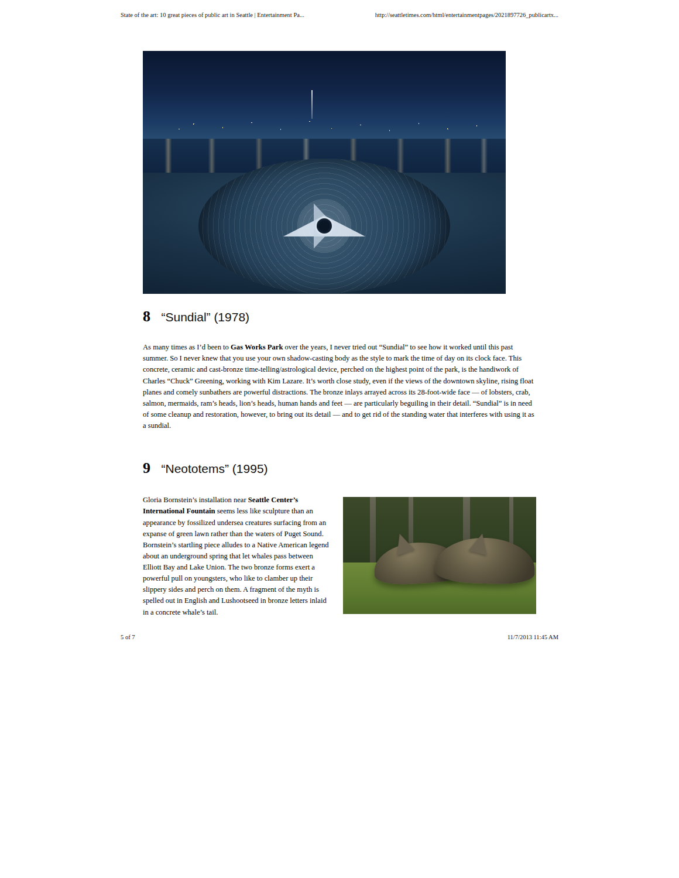State of the art: 10 great pieces of public art in Seattle | Entertainment Pa...
http://seattletimes.com/html/entertainmentpages/2021897726_publicartx...
8
“Sundial” (1978)
As many times as I’d been to Gas Works Park over the years, I never tried out “Sundial” to see how it worked until this past summer. So I never knew that you use your own shadow-casting body as the style to mark the time of day on its clock face. This concrete, ceramic and cast-bronze time-telling/astrological device, perched on the highest point of the park, is the handiwork of Charles “Chuck” Greening, working with Kim Lazare. It’s worth close study, even if the views of the downtown skyline, rising float planes and comely sunbathers are powerful distractions. The bronze inlays arrayed across its 28-foot-wide face — of lobsters, crab, salmon, mermaids, ram’s heads, lion’s heads, human hands and feet — are particularly beguiling in their detail. “Sundial” is in need of some cleanup and restoration, however, to bring out its detail — and to get rid of the standing water that interferes with using it as a sundial.
9
“Neototems” (1995)
Gloria Bornstein’s installation near Seattle Center’s International Fountain seems less like sculpture than an appearance by fossilized undersea creatures surfacing from an expanse of green lawn rather than the waters of Puget Sound. Bornstein’s startling piece alludes to a Native American legend about an underground spring that let whales pass between Elliott Bay and Lake Union. The two bronze forms exert a powerful pull on youngsters, who like to clamber up their slippery sides and perch on them. A fragment of the myth is spelled out in English and Lushootseed in bronze letters inlaid in a concrete whale’s tail.
5 of 7
11/7/2013 11:45 AM